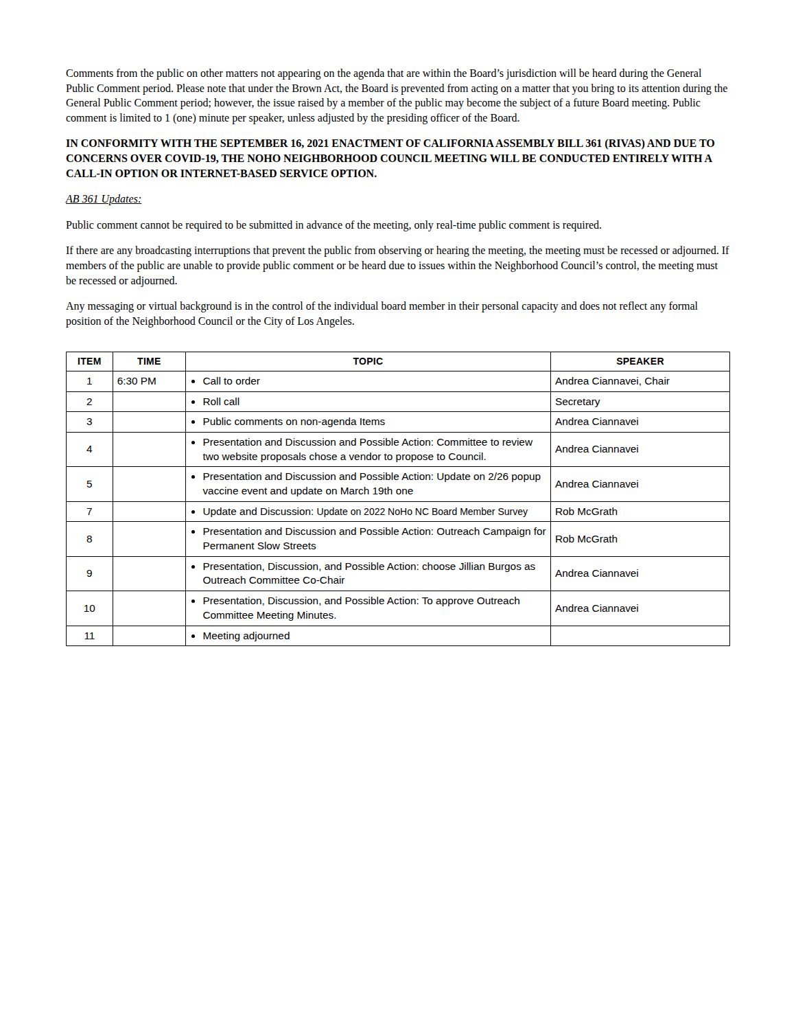Comments from the public on other matters not appearing on the agenda that are within the Board’s jurisdiction will be heard during the General Public Comment period. Please note that under the Brown Act, the Board is prevented from acting on a matter that you bring to its attention during the General Public Comment period; however, the issue raised by a member of the public may become the subject of a future Board meeting. Public comment is limited to 1 (one) minute per speaker, unless adjusted by the presiding officer of the Board.
IN CONFORMITY WITH THE SEPTEMBER 16, 2021 ENACTMENT OF CALIFORNIA ASSEMBLY BILL 361 (RIVAS) AND DUE TO CONCERNS OVER COVID-19, THE NOHO NEIGHBORHOOD COUNCIL MEETING WILL BE CONDUCTED ENTIRELY WITH A CALL-IN OPTION OR INTERNET-BASED SERVICE OPTION.
AB 361 Updates:
Public comment cannot be required to be submitted in advance of the meeting, only real-time public comment is required.
If there are any broadcasting interruptions that prevent the public from observing or hearing the meeting, the meeting must be recessed or adjourned. If members of the public are unable to provide public comment or be heard due to issues within the Neighborhood Council’s control, the meeting must be recessed or adjourned.
Any messaging or virtual background is in the control of the individual board member in their personal capacity and does not reflect any formal position of the Neighborhood Council or the City of Los Angeles.
| ITEM | TIME | TOPIC | SPEAKER |
| --- | --- | --- | --- |
| 1 | 6:30 PM | Call to order | Andrea Ciannavei, Chair |
| 2 | | Roll call | Secretary |
| 3 | | Public comments on non-agenda Items | Andrea Ciannavei |
| 4 | | Presentation and Discussion and Possible Action: Committee to review two website proposals chose a vendor to propose to Council. | Andrea Ciannavei |
| 5 | | Presentation and Discussion and Possible Action: Update on 2/26 popup vaccine event and update on March 19th one | Andrea Ciannavei |
| 7 | | Update and Discussion: Update on 2022 NoHo NC Board Member Survey | Rob McGrath |
| 8 | | Presentation and Discussion and Possible Action: Outreach Campaign for Permanent Slow Streets | Rob McGrath |
| 9 | | Presentation, Discussion, and Possible Action: choose Jillian Burgos as Outreach Committee Co-Chair | Andrea Ciannavei |
| 10 | | Presentation, Discussion, and Possible Action: To approve Outreach Committee Meeting Minutes. | Andrea Ciannavei |
| 11 | | Meeting adjourned | |